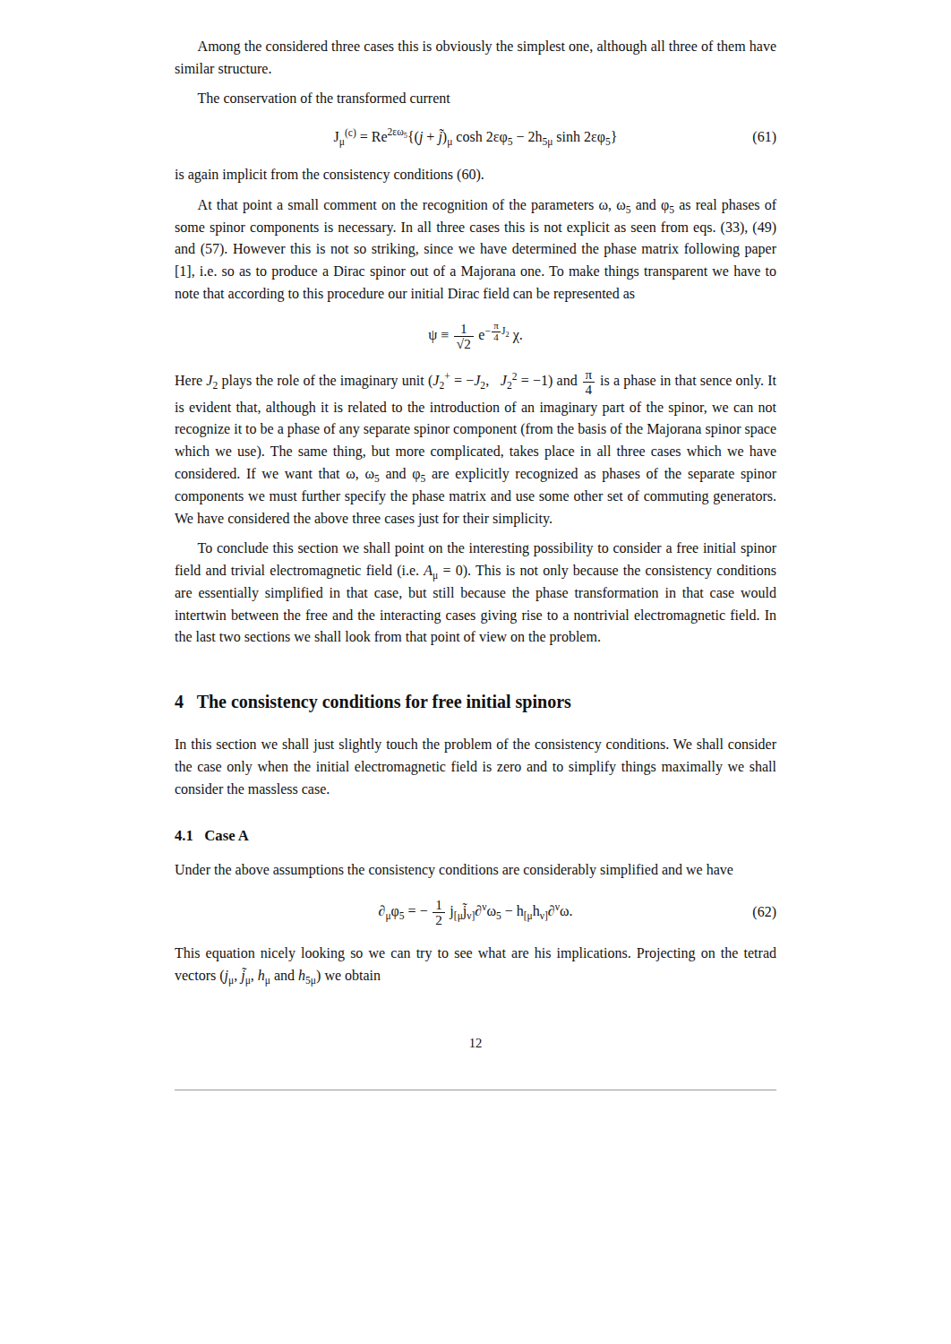Among the considered three cases this is obviously the simplest one, although all three of them have similar structure.
The conservation of the transformed current
Jμ(c) = Re2εω5{(j + j̃)μ cosh 2εφ5 − 2h5μ sinh 2εφ5} (61)
is again implicit from the consistency conditions (60).
At that point a small comment on the recognition of the parameters ω, ω5 and φ5 as real phases of some spinor components is necessary. In all three cases this is not explicit as seen from eqs. (33), (49) and (57). However this is not so striking, since we have determined the phase matrix following paper [1], i.e. so as to produce a Dirac spinor out of a Majorana one. To make things transparent we have to note that according to this procedure our initial Dirac field can be represented as
ψ ≡ 1√2 e−π 4 J2 χ.
Here J2 plays the role of the imaginary unit (J2+ = −J2, J22 = −1) and π 4 is a phase in that sence only. It is evident that, although it is related to the introduction of an imaginary part of the spinor, we can not recognize it to be a phase of any separate spinor component (from the basis of the Majorana spinor space which we use). The same thing, but more complicated, takes place in all three cases which we have considered. If we want that ω, ω5 and φ5 are explicitly recognized as phases of the separate spinor components we must further specify the phase matrix and use some other set of commuting generators. We have considered the above three cases just for their simplicity.
To conclude this section we shall point on the interesting possibility to consider a free initial spinor field and trivial electromagnetic field (i.e. Aμ = 0). This is not only because the consistency conditions are essentially simplified in that case, but still because the phase transformation in that case would intertwin between the free and the interacting cases giving rise to a nontrivial electromagnetic field. In the last two sections we shall look from that point of view on the problem.
4 The consistency conditions for free initial spinors
In this section we shall just slightly touch the problem of the consistency conditions. We shall consider the case only when the initial electromagnetic field is zero and to simplify things maximally we shall consider the massless case.
4.1 Case A
Under the above assumptions the consistency conditions are considerably simplified and we have
∂μφ5 = − 12 j[μj̃ν]∂νω5 − h[μhν]∂νω. (62)
This equation nicely looking so we can try to see what are his implications. Projecting on the tetrad vectors (jμ, j̃μ, hμ and h5μ) we obtain
12